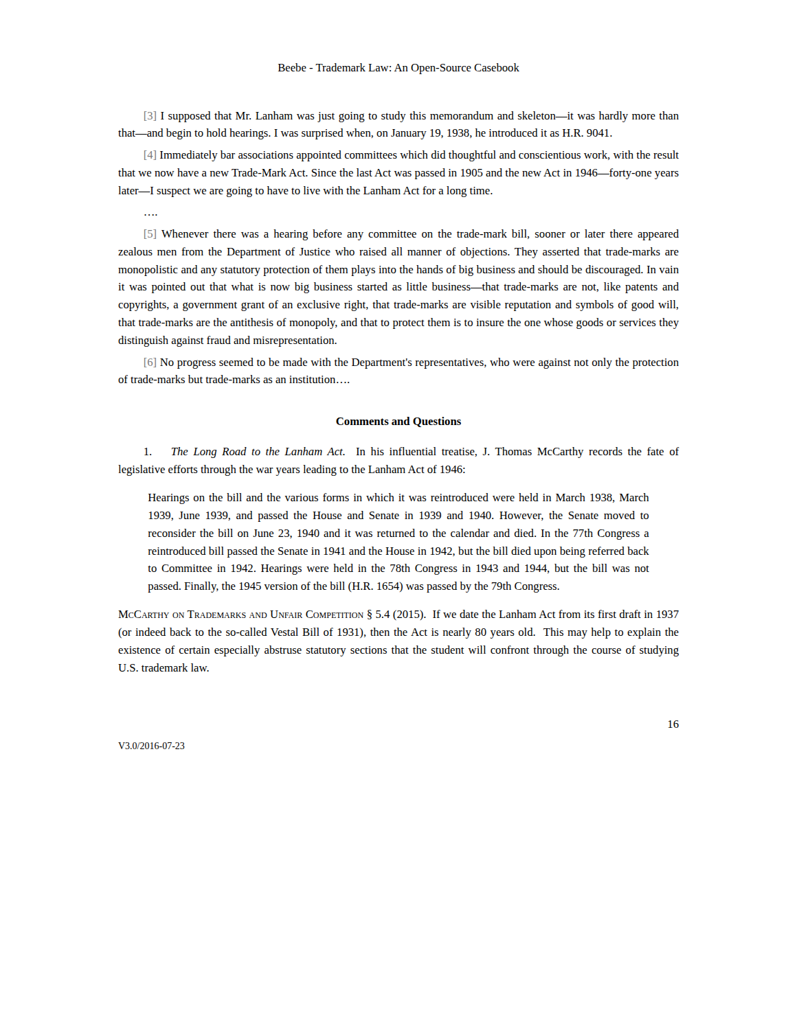Beebe - Trademark Law: An Open-Source Casebook
[3] I supposed that Mr. Lanham was just going to study this memorandum and skeleton—it was hardly more than that—and begin to hold hearings. I was surprised when, on January 19, 1938, he introduced it as H.R. 9041.
[4] Immediately bar associations appointed committees which did thoughtful and conscientious work, with the result that we now have a new Trade-Mark Act. Since the last Act was passed in 1905 and the new Act in 1946—forty-one years later—I suspect we are going to have to live with the Lanham Act for a long time.
….
[5] Whenever there was a hearing before any committee on the trade-mark bill, sooner or later there appeared zealous men from the Department of Justice who raised all manner of objections. They asserted that trade-marks are monopolistic and any statutory protection of them plays into the hands of big business and should be discouraged. In vain it was pointed out that what is now big business started as little business—that trade-marks are not, like patents and copyrights, a government grant of an exclusive right, that trade-marks are visible reputation and symbols of good will, that trade-marks are the antithesis of monopoly, and that to protect them is to insure the one whose goods or services they distinguish against fraud and misrepresentation.
[6] No progress seemed to be made with the Department's representatives, who were against not only the protection of trade-marks but trade-marks as an institution….
Comments and Questions
1. The Long Road to the Lanham Act. In his influential treatise, J. Thomas McCarthy records the fate of legislative efforts through the war years leading to the Lanham Act of 1946:
Hearings on the bill and the various forms in which it was reintroduced were held in March 1938, March 1939, June 1939, and passed the House and Senate in 1939 and 1940. However, the Senate moved to reconsider the bill on June 23, 1940 and it was returned to the calendar and died. In the 77th Congress a reintroduced bill passed the Senate in 1941 and the House in 1942, but the bill died upon being referred back to Committee in 1942. Hearings were held in the 78th Congress in 1943 and 1944, but the bill was not passed. Finally, the 1945 version of the bill (H.R. 1654) was passed by the 79th Congress.
McCarthy on Trademarks and Unfair Competition § 5.4 (2015). If we date the Lanham Act from its first draft in 1937 (or indeed back to the so-called Vestal Bill of 1931), then the Act is nearly 80 years old. This may help to explain the existence of certain especially abstruse statutory sections that the student will confront through the course of studying U.S. trademark law.
16
V3.0/2016-07-23